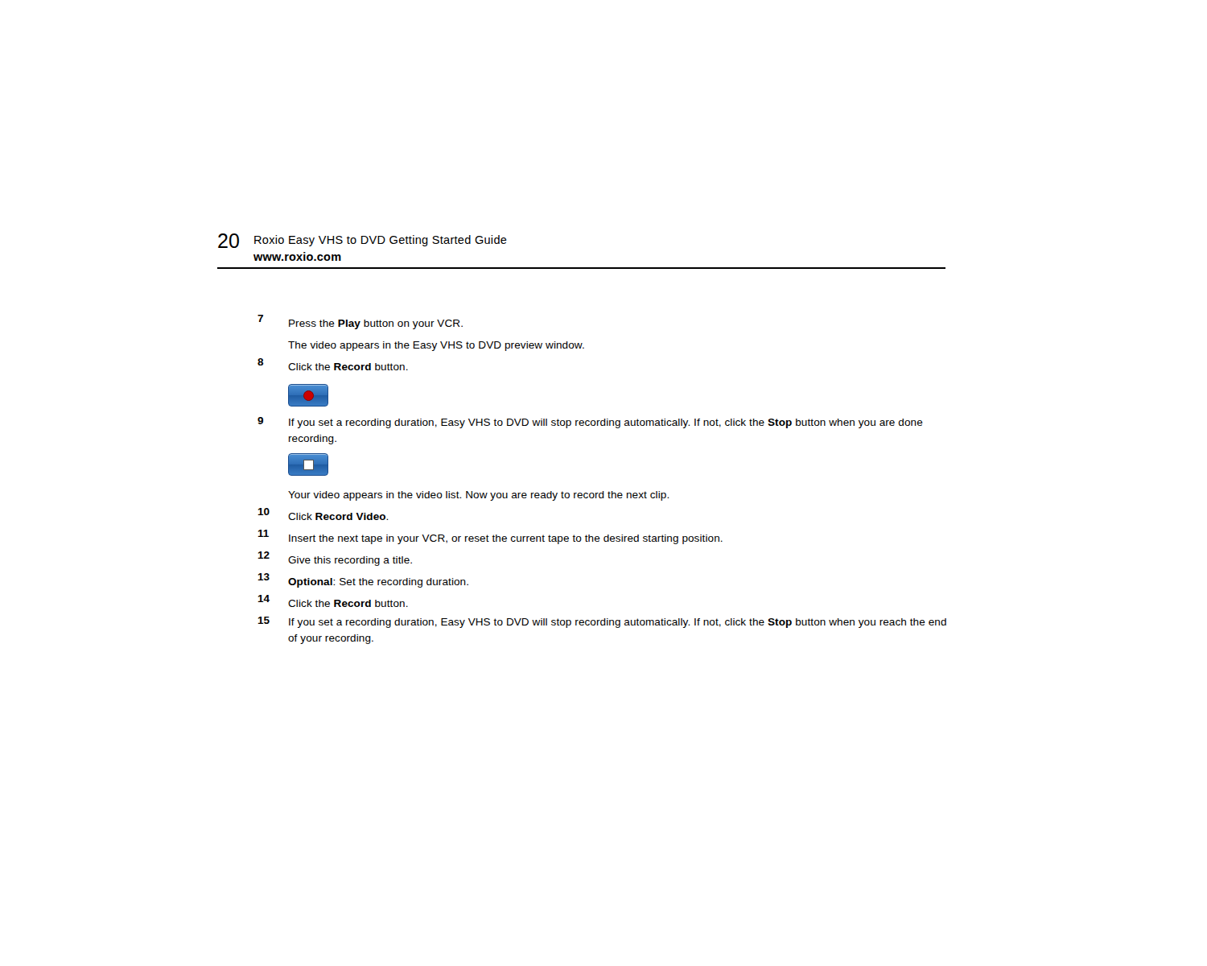20
Roxio Easy VHS to DVD Getting Started Guide
www.roxio.com
7
Press the Play button on your VCR.
The video appears in the Easy VHS to DVD preview window.
8
Click the Record button.
9
If you set a recording duration, Easy VHS to DVD will stop recording automatically. If not, click the Stop button when you are done recording.
Your video appears in the video list. Now you are ready to record the next clip.
10
Click Record Video.
11
Insert the next tape in your VCR, or reset the current tape to the desired starting position.
12
Give this recording a title.
13
Optional: Set the recording duration.
14
Click the Record button.
15
If you set a recording duration, Easy VHS to DVD will stop recording automatically. If not, click the Stop button when you reach the end of your recording.